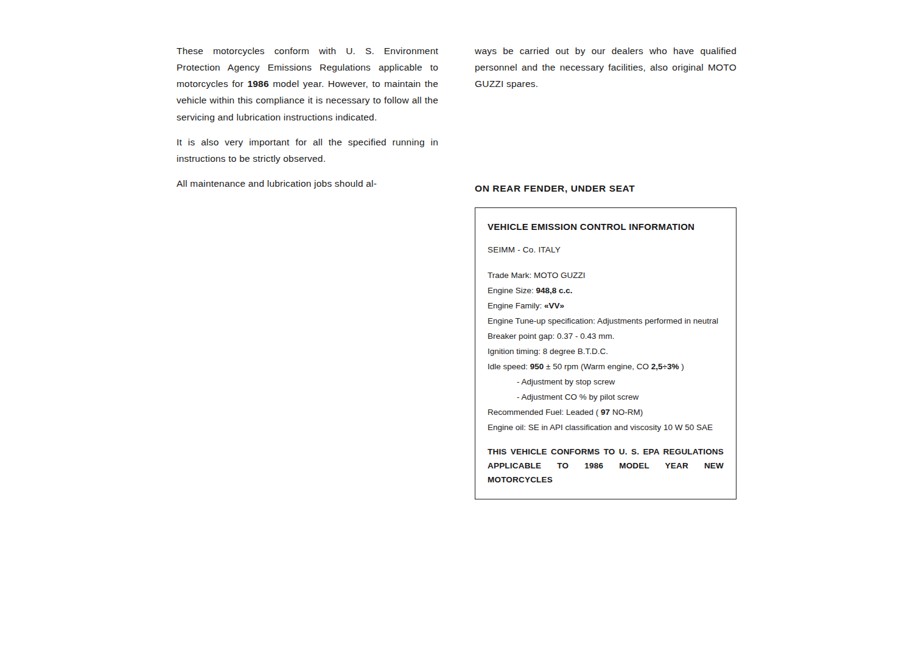These motorcycles conform with U. S. Environment Protection Agency Emissions Regulations applicable to motorcycles for 1986 model year. However, to maintain the vehicle within this compliance it is necessary to follow all the servicing and lubrication instructions indicated.
It is also very important for all the specified running in instructions to be strictly observed.
All maintenance and lubrication jobs should al-
ways be carried out by our dealers who have qualified personnel and the necessary facilities, also original MOTO GUZZI spares.
ON REAR FENDER, UNDER SEAT
VEHICLE EMISSION CONTROL INFORMATION
SEIMM - Co. ITALY
Trade Mark: MOTO GUZZI
Engine Size: 948,8 c.c.
Engine Family: «VV»
Engine Tune-up specification: Adjustments performed in neutral
Breaker point gap: 0.37 - 0.43 mm.
Ignition timing: 8 degree B.T.D.C.
Idle speed: 950 ± 50 rpm (Warm engine, CO 2,5÷3% )
- Adjustment by stop screw
- Adjustment CO % by pilot screw
Recommended Fuel: Leaded ( 97 NO-RM)
Engine oil: SE in API classification and viscosity 10 W 50 SAE
THIS VEHICLE CONFORMS TO U. S. EPA REGULATIONS APPLICABLE TO 1986 MODEL YEAR NEW MOTORCYCLES